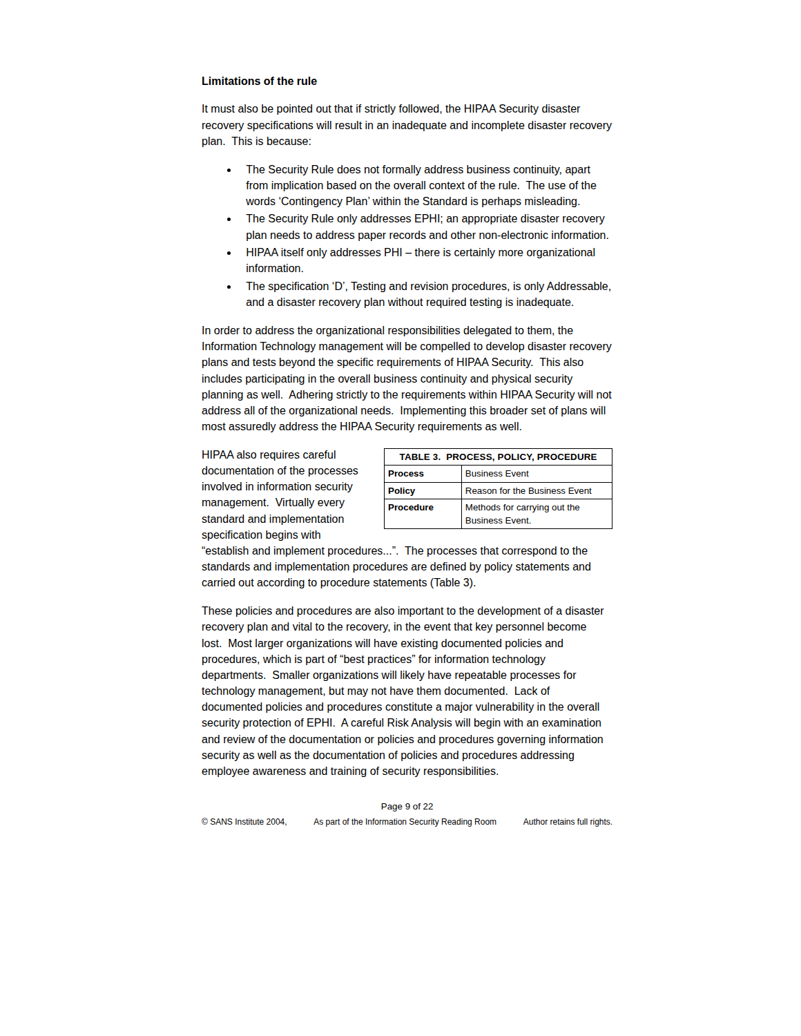Limitations of the rule
It must also be pointed out that if strictly followed, the HIPAA Security disaster recovery specifications will result in an inadequate and incomplete disaster recovery plan. This is because:
The Security Rule does not formally address business continuity, apart from implication based on the overall context of the rule. The use of the words ‘Contingency Plan’ within the Standard is perhaps misleading.
The Security Rule only addresses EPHI; an appropriate disaster recovery plan needs to address paper records and other non-electronic information.
HIPAA itself only addresses PHI – there is certainly more organizational information.
The specification ‘D’, Testing and revision procedures, is only Addressable, and a disaster recovery plan without required testing is inadequate.
In order to address the organizational responsibilities delegated to them, the Information Technology management will be compelled to develop disaster recovery plans and tests beyond the specific requirements of HIPAA Security. This also includes participating in the overall business continuity and physical security planning as well. Adhering strictly to the requirements within HIPAA Security will not address all of the organizational needs. Implementing this broader set of plans will most assuredly address the HIPAA Security requirements as well.
| TABLE 3. PROCESS, POLICY, PROCEDURE |
| --- |
| Process | Business Event |
| Policy | Reason for the Business Event |
| Procedure | Methods for carrying out the Business Event. |
HIPAA also requires careful documentation of the processes involved in information security management. Virtually every standard and implementation specification begins with “establish and implement procedures...”. The processes that correspond to the standards and implementation procedures are defined by policy statements and carried out according to procedure statements (Table 3).
These policies and procedures are also important to the development of a disaster recovery plan and vital to the recovery, in the event that key personnel become lost. Most larger organizations will have existing documented policies and procedures, which is part of “best practices” for information technology departments. Smaller organizations will likely have repeatable processes for technology management, but may not have them documented. Lack of documented policies and procedures constitute a major vulnerability in the overall security protection of EPHI. A careful Risk Analysis will begin with an examination and review of the documentation or policies and procedures governing information security as well as the documentation of policies and procedures addressing employee awareness and training of security responsibilities.
Page 9 of 22
© SANS Institute 2004, As part of the Information Security Reading Room Author retains full rights.